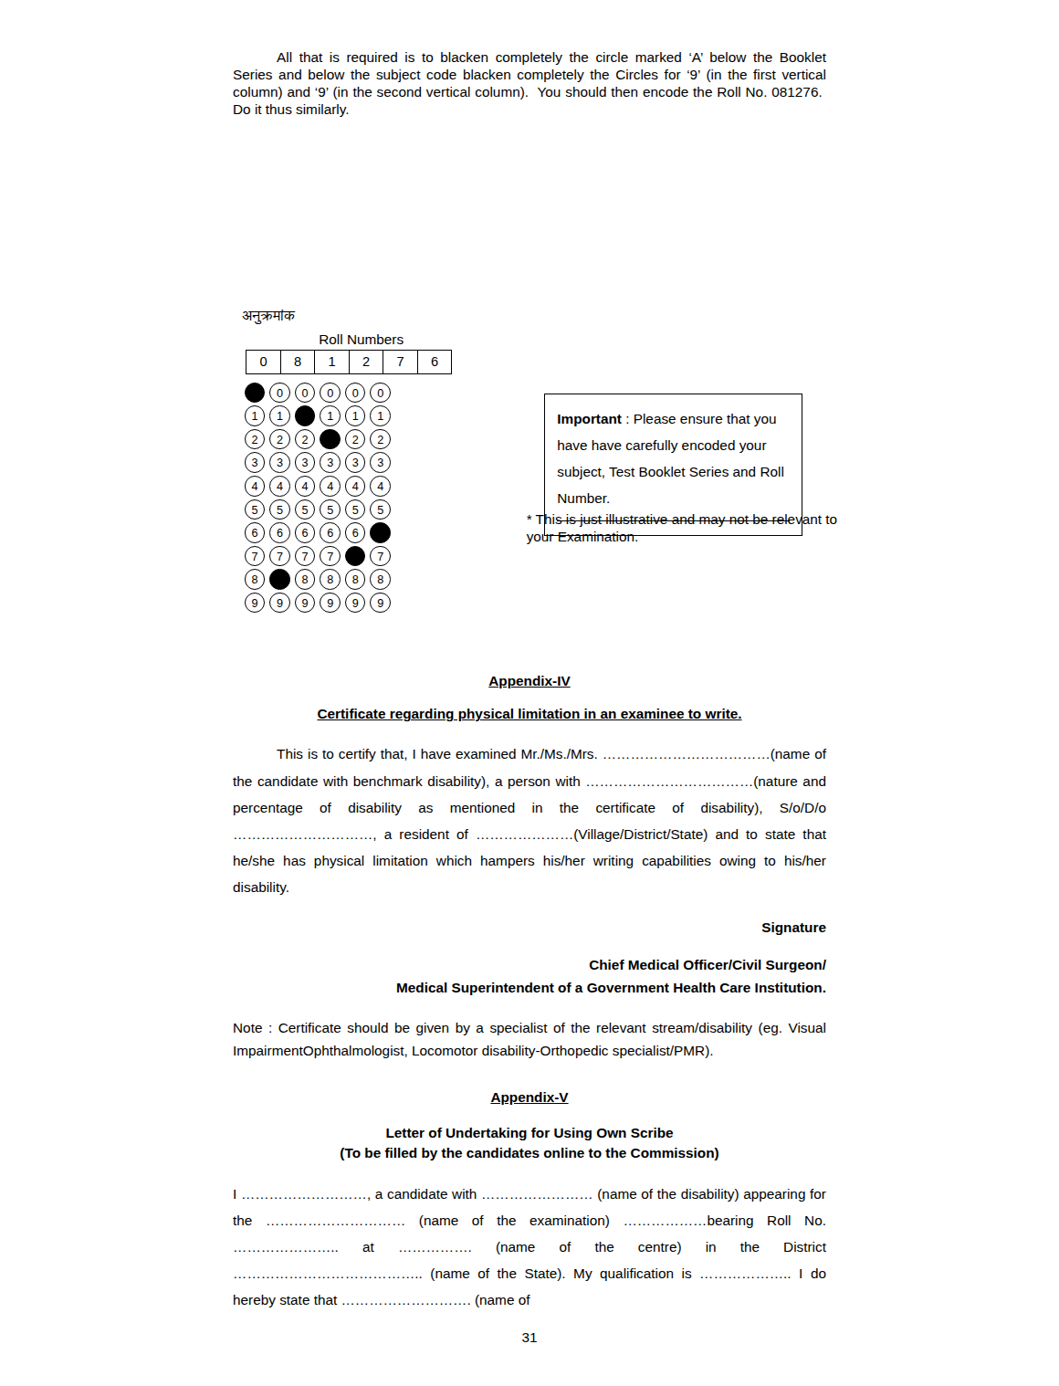All that is required is to blacken completely the circle marked ‘A’ below the Booklet Series and below the subject code blacken completely the Circles for ‘9’ (in the first vertical column) and ‘9’ (in the second vertical column). You should then encode the Roll No. 081276. Do it thus similarly.
अनुक्रमांक
Roll Numbers
| 0 | 8 | 1 | 2 | 7 | 6 |
| 0 | 0 | 0 | 0 | 0 | 0 |
| 1 | 1 | 1 | 1 | 1 | 1 |
| 2 | 2 | 2 | 2 | 2 | 2 |
| 3 | 3 | 3 | 3 | 3 | 3 |
| 4 | 4 | 4 | 4 | 4 | 4 |
| 5 | 5 | 5 | 5 | 5 | 5 |
| 6 | 6 | 6 | 6 | 6 | 6 |
| 7 | 7 | 7 | 7 | 7 | 7 |
| 8 | 8 | 8 | 8 | 8 | 8 |
| 9 | 9 | 9 | 9 | 9 | 9 |
Important : Please ensure that you have have carefully encoded your subject, Test Booklet Series and Roll Number.
* This is just illustrative and may not be relevant to your Examination.
Appendix-IV
Certificate regarding physical limitation in an examinee to write.
This is to certify that, I have examined Mr./Ms./Mrs. ………………………………(name of the candidate with benchmark disability), a person with ………………………………(nature and percentage of disability as mentioned in the certificate of disability), S/o/D/o …………………………, a resident of …………………(Village/District/State) and to state that he/she has physical limitation which hampers his/her writing capabilities owing to his/her disability.
Signature
Chief Medical Officer/Civil Surgeon/
Medical Superintendent of a Government Health Care Institution.
Note : Certificate should be given by a specialist of the relevant stream/disability (eg. Visual ImpairmentOphthalmologist, Locomotor disability-Orthopedic specialist/PMR).
Appendix-V
Letter of Undertaking for Using Own Scribe
(To be filled by the candidates online to the Commission)
I ………………………, a candidate with …………………… (name of the disability) appearing for the ………………………… (name of the examination) ………………bearing Roll No. ………………….. at ……………. (name of the centre) in the District ………………………………….. (name of the State). My qualification is ……………….. I do hereby state that ………………………. (name of
31